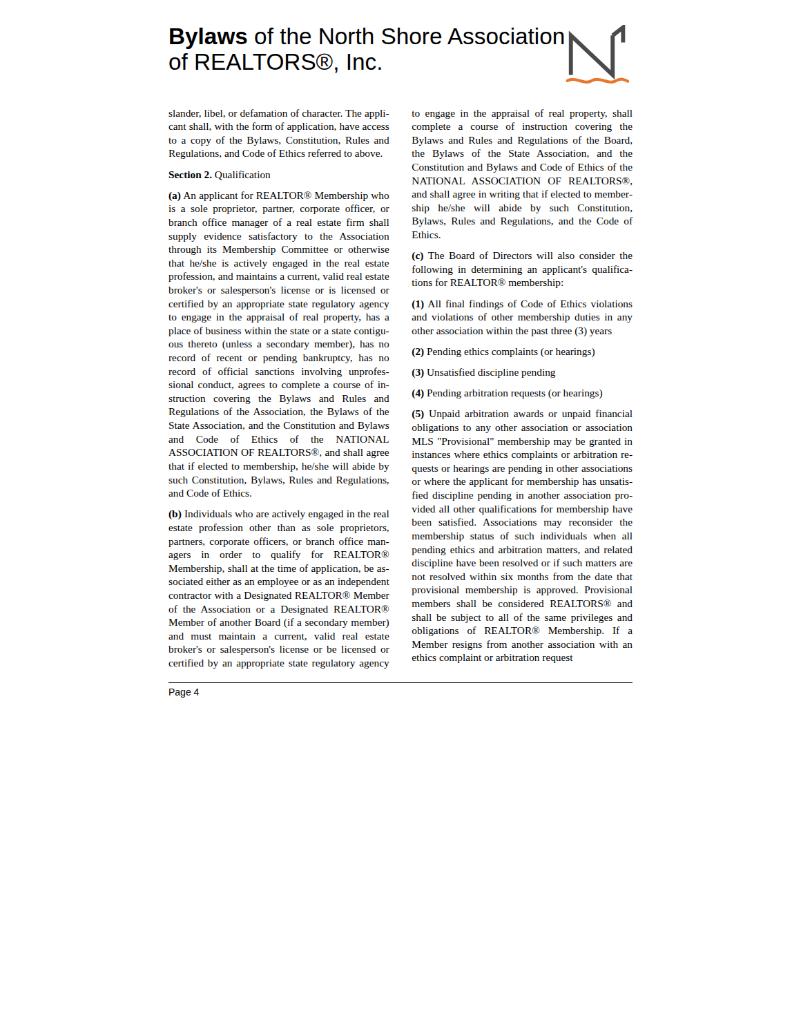Bylaws of the North Shore Association
of REALTORS®, Inc.
slander, libel, or defamation of character. The applicant shall, with the form of application, have access to a copy of the Bylaws, Constitution, Rules and Regulations, and Code of Ethics referred to above.
Section 2. Qualification
(a) An applicant for REALTOR® Membership who is a sole proprietor, partner, corporate officer, or branch office manager of a real estate firm shall supply evidence satisfactory to the Association through its Membership Committee or otherwise that he/she is actively engaged in the real estate profession, and maintains a current, valid real estate broker's or salesperson's license or is licensed or certified by an appropriate state regulatory agency to engage in the appraisal of real property, has a place of business within the state or a state contiguous thereto (unless a secondary member), has no record of recent or pending bankruptcy, has no record of official sanctions involving unprofessional conduct, agrees to complete a course of instruction covering the Bylaws and Rules and Regulations of the Association, the Bylaws of the State Association, and the Constitution and Bylaws and Code of Ethics of the NATIONAL ASSOCIATION OF REALTORS®, and shall agree that if elected to membership, he/she will abide by such Constitution, Bylaws, Rules and Regulations, and Code of Ethics.
(b) Individuals who are actively engaged in the real estate profession other than as sole proprietors, partners, corporate officers, or branch office managers in order to qualify for REALTOR® Membership, shall at the time of application, be associated either as an employee or as an independent contractor with a Designated REALTOR® Member of the Association or a Designated REALTOR® Member of another Board (if a secondary member) and must maintain a current, valid real estate broker's or salesperson's license or be licensed or certified by an appropriate state regulatory agency to engage in the appraisal of real property, shall complete a course of instruction covering the Bylaws and Rules and Regulations of the Board, the Bylaws of the State Association, and the Constitution and Bylaws and Code of Ethics of the NATIONAL ASSOCIATION OF REALTORS®, and shall agree in writing that if elected to membership he/she will abide by such Constitution, Bylaws, Rules and Regulations, and the Code of Ethics.
(c) The Board of Directors will also consider the following in determining an applicant's qualifications for REALTOR® membership:
(1) All final findings of Code of Ethics violations and violations of other membership duties in any other association within the past three (3) years
(2) Pending ethics complaints (or hearings)
(3) Unsatisfied discipline pending
(4) Pending arbitration requests (or hearings)
(5) Unpaid arbitration awards or unpaid financial obligations to any other association or association MLS "Provisional" membership may be granted in instances where ethics complaints or arbitration requests or hearings are pending in other associations or where the applicant for membership has unsatisfied discipline pending in another association provided all other qualifications for membership have been satisfied. Associations may reconsider the membership status of such individuals when all pending ethics and arbitration matters, and related discipline have been resolved or if such matters are not resolved within six months from the date that provisional membership is approved. Provisional members shall be considered REALTORS® and shall be subject to all of the same privileges and obligations of REALTOR® Membership. If a Member resigns from another association with an ethics complaint or arbitration request
Page 4